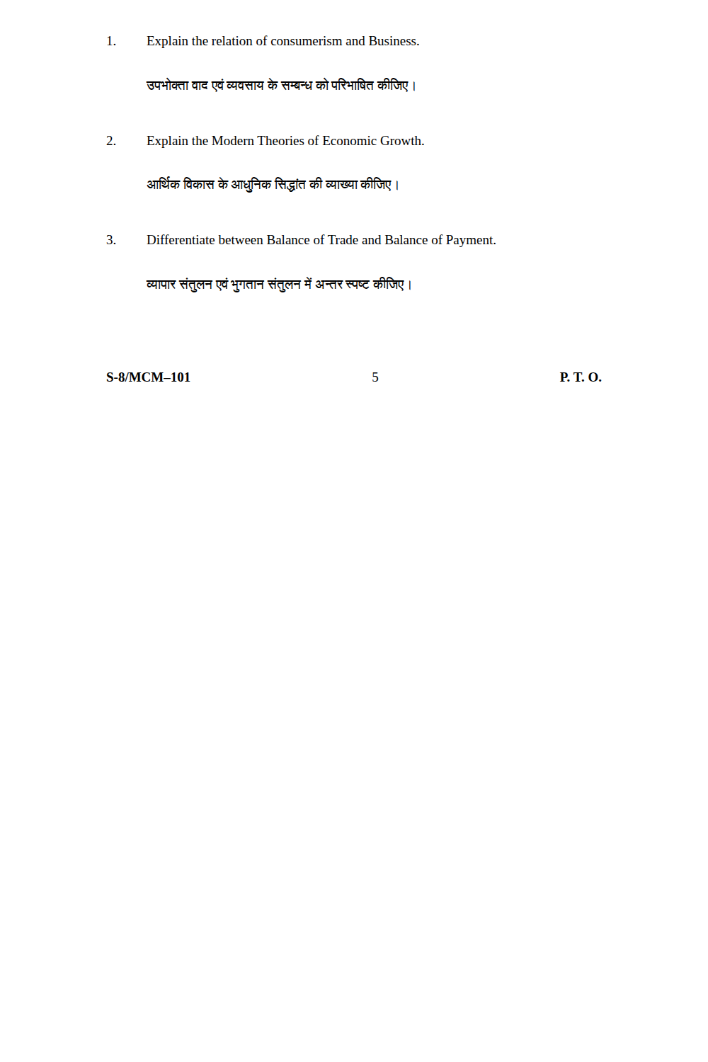Explain the relation of consumerism and Business.
उपभोक्ता वाद एवं व्यवसाय के सम्बन्ध को परिभाषित कीजिए।
Explain the Modern Theories of Economic Growth.
आर्थिक विकास के आधुनिक सिद्धांत की व्याख्या कीजिए।
Differentiate between Balance of Trade and Balance of Payment.
व्यापार संतुलन एवं भुगतान संतुलन में अन्तर स्पष्ट कीजिए।
S-8/MCM–101 5 P. T. O.